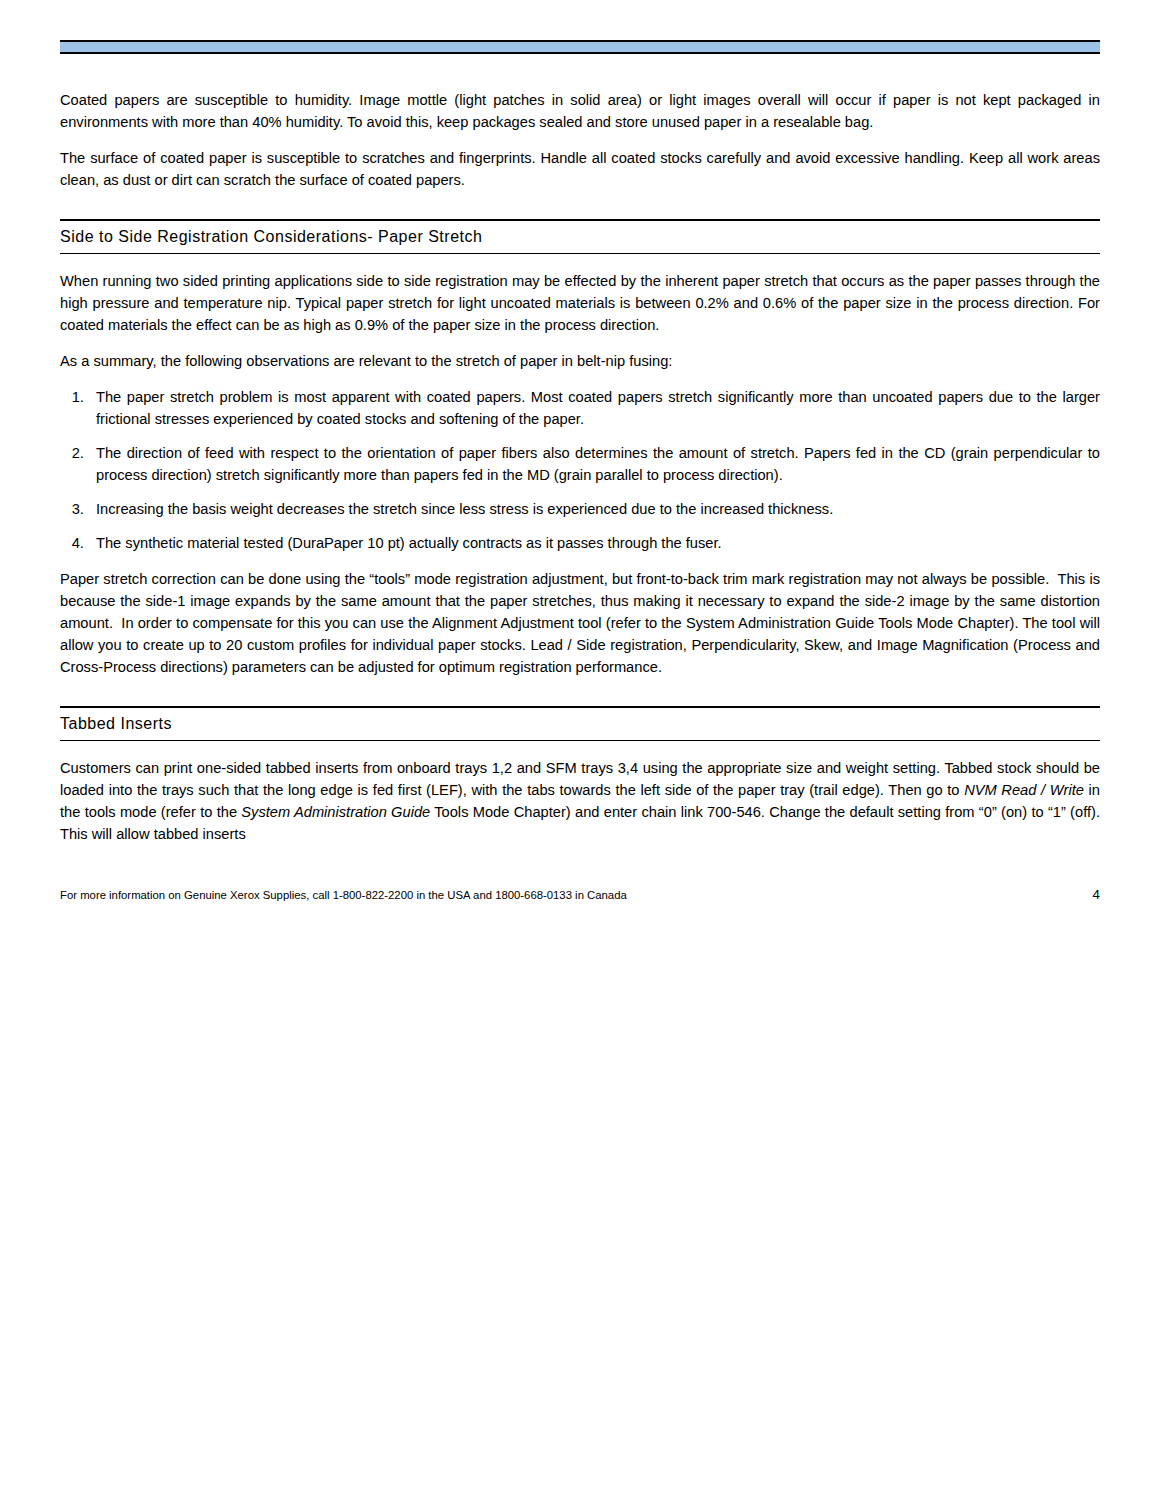Coated papers are susceptible to humidity. Image mottle (light patches in solid area) or light images overall will occur if paper is not kept packaged in environments with more than 40% humidity. To avoid this, keep packages sealed and store unused paper in a resealable bag.
The surface of coated paper is susceptible to scratches and fingerprints. Handle all coated stocks carefully and avoid excessive handling. Keep all work areas clean, as dust or dirt can scratch the surface of coated papers.
Side to Side Registration Considerations- Paper Stretch
When running two sided printing applications side to side registration may be effected by the inherent paper stretch that occurs as the paper passes through the high pressure and temperature nip. Typical paper stretch for light uncoated materials is between 0.2% and 0.6% of the paper size in the process direction. For coated materials the effect can be as high as 0.9% of the paper size in the process direction.
As a summary, the following observations are relevant to the stretch of paper in belt-nip fusing:
The paper stretch problem is most apparent with coated papers. Most coated papers stretch significantly more than uncoated papers due to the larger frictional stresses experienced by coated stocks and softening of the paper.
The direction of feed with respect to the orientation of paper fibers also determines the amount of stretch. Papers fed in the CD (grain perpendicular to process direction) stretch significantly more than papers fed in the MD (grain parallel to process direction).
Increasing the basis weight decreases the stretch since less stress is experienced due to the increased thickness.
The synthetic material tested (DuraPaper 10 pt) actually contracts as it passes through the fuser.
Paper stretch correction can be done using the “tools” mode registration adjustment, but front-to-back trim mark registration may not always be possible. This is because the side-1 image expands by the same amount that the paper stretches, thus making it necessary to expand the side-2 image by the same distortion amount. In order to compensate for this you can use the Alignment Adjustment tool (refer to the System Administration Guide Tools Mode Chapter). The tool will allow you to create up to 20 custom profiles for individual paper stocks. Lead / Side registration, Perpendicularity, Skew, and Image Magnification (Process and Cross-Process directions) parameters can be adjusted for optimum registration performance.
Tabbed Inserts
Customers can print one-sided tabbed inserts from onboard trays 1,2 and SFM trays 3,4 using the appropriate size and weight setting. Tabbed stock should be loaded into the trays such that the long edge is fed first (LEF), with the tabs towards the left side of the paper tray (trail edge). Then go to NVM Read / Write in the tools mode (refer to the System Administration Guide Tools Mode Chapter) and enter chain link 700-546. Change the default setting from “0” (on) to “1” (off). This will allow tabbed inserts
For more information on Genuine Xerox Supplies, call 1-800-822-2200 in the USA and 1800-668-0133 in Canada 4